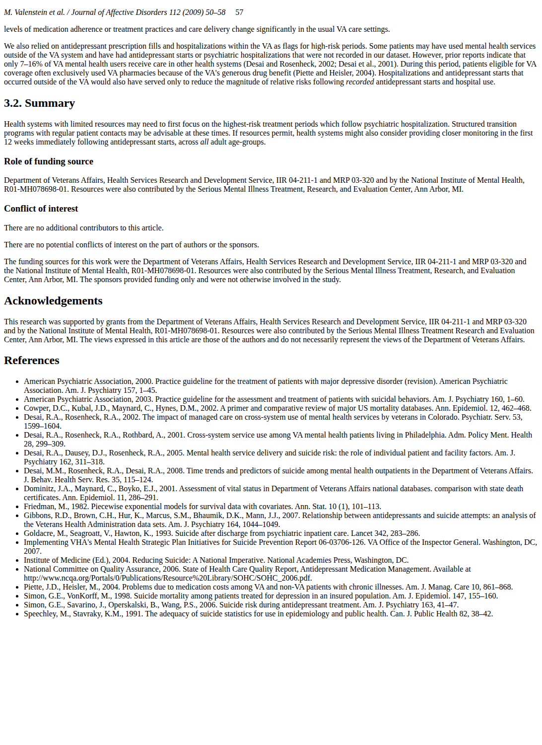M. Valenstein et al. / Journal of Affective Disorders 112 (2009) 50–58 57
levels of medication adherence or treatment practices and care delivery change significantly in the usual VA care settings.
We also relied on antidepressant prescription fills and hospitalizations within the VA as flags for high-risk periods. Some patients may have used mental health services outside of the VA system and have had antidepressant starts or psychiatric hospitalizations that were not recorded in our dataset. However, prior reports indicate that only 7–16% of VA mental health users receive care in other health systems (Desai and Rosenheck, 2002; Desai et al., 2001). During this period, patients eligible for VA coverage often exclusively used VA pharmacies because of the VA's generous drug benefit (Piette and Heisler, 2004). Hospitalizations and antidepressant starts that occurred outside of the VA would also have served only to reduce the magnitude of relative risks following recorded antidepressant starts and hospital use.
3.2. Summary
Health systems with limited resources may need to first focus on the highest-risk treatment periods which follow psychiatric hospitalization. Structured transition programs with regular patient contacts may be advisable at these times. If resources permit, health systems might also consider providing closer monitoring in the first 12 weeks immediately following antidepressant starts, across all adult age-groups.
Role of funding source
Department of Veterans Affairs, Health Services Research and Development Service, IIR 04-211-1 and MRP 03-320 and by the National Institute of Mental Health, R01-MH078698-01. Resources were also contributed by the Serious Mental Illness Treatment, Research, and Evaluation Center, Ann Arbor, MI.
Conflict of interest
There are no additional contributors to this article.
There are no potential conflicts of interest on the part of authors or the sponsors.
The funding sources for this work were the Department of Veterans Affairs, Health Services Research and Development Service, IIR 04-211-1 and MRP 03-320 and the National Institute of Mental Health, R01-MH078698-01. Resources were also contributed by the Serious Mental Illness Treatment, Research, and Evaluation Center, Ann Arbor, MI. The sponsors provided funding only and were not otherwise involved in the study.
Acknowledgements
This research was supported by grants from the Department of Veterans Affairs, Health Services Research and Development Service, IIR 04-211-1 and MRP 03-320 and by the National Institute of Mental Health, R01-MH078698-01. Resources were also contributed by the Serious Mental Illness Treatment Research and Evaluation Center, Ann Arbor, MI. The views expressed in this article are those of the authors and do not necessarily represent the views of the Department of Veterans Affairs.
References
American Psychiatric Association, 2000. Practice guideline for the treatment of patients with major depressive disorder (revision). American Psychiatric Association. Am. J. Psychiatry 157, 1–45.
American Psychiatric Association, 2003. Practice guideline for the assessment and treatment of patients with suicidal behaviors. Am. J. Psychiatry 160, 1–60.
Cowper, D.C., Kubal, J.D., Maynard, C., Hynes, D.M., 2002. A primer and comparative review of major US mortality databases. Ann. Epidemiol. 12, 462–468.
Desai, R.A., Rosenheck, R.A., 2002. The impact of managed care on cross-system use of mental health services by veterans in Colorado. Psychiatr. Serv. 53, 1599–1604.
Desai, R.A., Rosenheck, R.A., Rothbard, A., 2001. Cross-system service use among VA mental health patients living in Philadelphia. Adm. Policy Ment. Health 28, 299–309.
Desai, R.A., Dausey, D.J., Rosenheck, R.A., 2005. Mental health service delivery and suicide risk: the role of individual patient and facility factors. Am. J. Psychiatry 162, 311–318.
Desai, M.M., Rosenheck, R.A., Desai, R.A., 2008. Time trends and predictors of suicide among mental health outpatients in the Department of Veterans Affairs. J. Behav. Health Serv. Res. 35, 115–124.
Dominitz, J.A., Maynard, C., Boyko, E.J., 2001. Assessment of vital status in Department of Veterans Affairs national databases. comparison with state death certificates. Ann. Epidemiol. 11, 286–291.
Friedman, M., 1982. Piecewise exponential models for survival data with covariates. Ann. Stat. 10 (1), 101–113.
Gibbons, R.D., Brown, C.H., Hur, K., Marcus, S.M., Bhaumik, D.K., Mann, J.J., 2007. Relationship between antidepressants and suicide attempts: an analysis of the Veterans Health Administration data sets. Am. J. Psychiatry 164, 1044–1049.
Goldacre, M., Seagroatt, V., Hawton, K., 1993. Suicide after discharge from psychiatric inpatient care. Lancet 342, 283–286.
Implementing VHA's Mental Health Strategic Plan Initiatives for Suicide Prevention Report 06-03706-126. VA Office of the Inspector General. Washington, DC, 2007.
Institute of Medicine (Ed.), 2004. Reducing Suicide: A National Imperative. National Academies Press, Washington, DC.
National Committee on Quality Assurance, 2006. State of Health Care Quality Report, Antidepressant Medication Management. Available at http://www.ncqa.org/Portals/0/Publications/Resource%20Library/SOHC/SOHC_2006.pdf.
Piette, J.D., Heisler, M., 2004. Problems due to medication costs among VA and non-VA patients with chronic illnesses. Am. J. Manag. Care 10, 861–868.
Simon, G.E., VonKorff, M., 1998. Suicide mortality among patients treated for depression in an insured population. Am. J. Epidemiol. 147, 155–160.
Simon, G.E., Savarino, J., Operskalski, B., Wang, P.S., 2006. Suicide risk during antidepressant treatment. Am. J. Psychiatry 163, 41–47.
Speechley, M., Stavraky, K.M., 1991. The adequacy of suicide statistics for use in epidemiology and public health. Can. J. Public Health 82, 38–42.